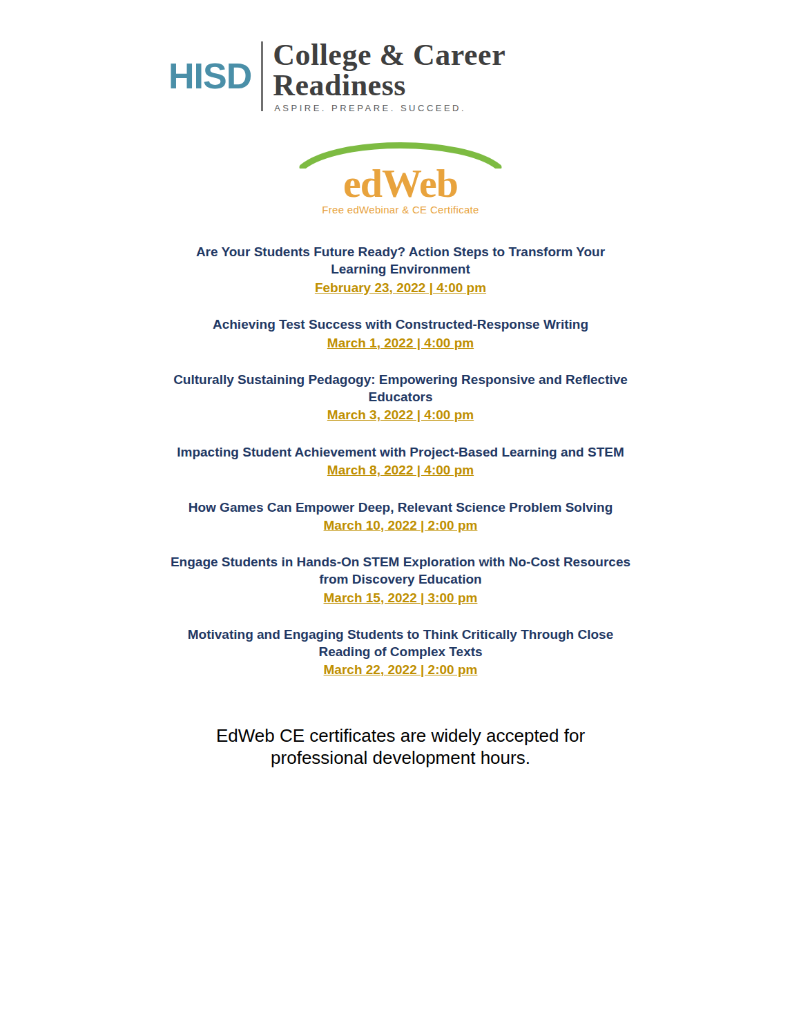HISD College & Career Readiness ASPIRE. PREPARE. SUCCEED.
ed Web
Free edWebinar & CE Certificate
Are Your Students Future Ready? Action Steps to Transform Your Learning Environment February 23, 2022 | 4:00 pm
Achieving Test Success with Constructed-Response Writing March 1, 2022 | 4:00 pm
Culturally Sustaining Pedagogy: Empowering Responsive and Reflective Educators March 3, 2022 | 4:00 pm
Impacting Student Achievement with Project-Based Learning and STEM March 8, 2022 | 4:00 pm
How Games Can Empower Deep, Relevant Science Problem Solving March 10, 2022 | 2:00 pm
Engage Students in Hands-On STEM Exploration with No-Cost Resources from Discovery Education March 15, 2022 | 3:00 pm
Motivating and Engaging Students to Think Critically Through Close Reading of Complex Texts March 22, 2022 | 2:00 pm
EdWeb CE certificates are widely accepted for professional development hours.